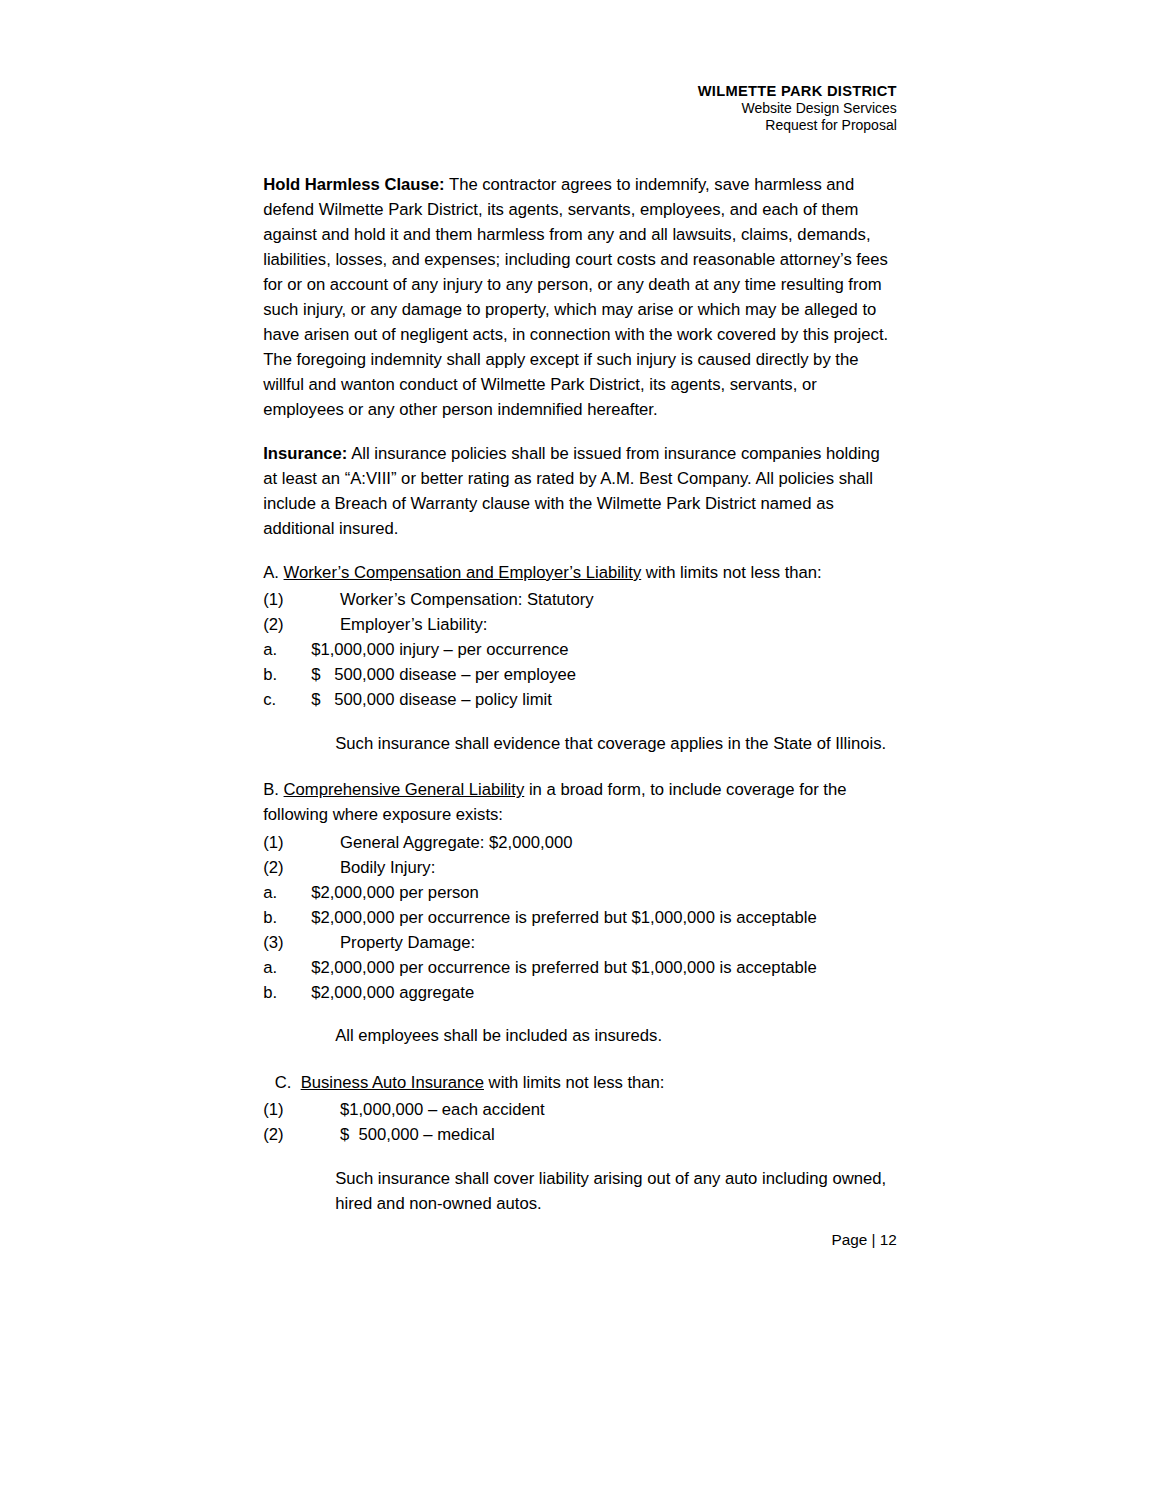WILMETTE PARK DISTRICT
Website Design Services
Request for Proposal
Hold Harmless Clause: The contractor agrees to indemnify, save harmless and defend Wilmette Park District, its agents, servants, employees, and each of them against and hold it and them harmless from any and all lawsuits, claims, demands, liabilities, losses, and expenses; including court costs and reasonable attorney’s fees for or on account of any injury to any person, or any death at any time resulting from such injury, or any damage to property, which may arise or which may be alleged to have arisen out of negligent acts, in connection with the work covered by this project. The foregoing indemnity shall apply except if such injury is caused directly by the willful and wanton conduct of Wilmette Park District, its agents, servants, or employees or any other person indemnified hereafter.
Insurance: All insurance policies shall be issued from insurance companies holding at least an “A:VIII” or better rating as rated by A.M. Best Company. All policies shall include a Breach of Warranty clause with the Wilmette Park District named as additional insured.
A. Worker’s Compensation and Employer’s Liability with limits not less than:
(1) Worker’s Compensation: Statutory
(2) Employer’s Liability:
a.$1,000,000 injury – per occurrence
b.$ 500,000 disease – per employee
c.$ 500,000 disease – policy limit
Such insurance shall evidence that coverage applies in the State of Illinois.
B. Comprehensive General Liability in a broad form, to include coverage for the following where exposure exists:
(1) General Aggregate: $2,000,000
(2) Bodily Injury:
a.$2,000,000 per person
b.$2,000,000 per occurrence is preferred but $1,000,000 is acceptable
(3) Property Damage:
a.$2,000,000 per occurrence is preferred but $1,000,000 is acceptable
b.$2,000,000 aggregate
All employees shall be included as insureds.
C. Business Auto Insurance with limits not less than:
(1)$1,000,000 – each accident
(2)$ 500,000 – medical
Such insurance shall cover liability arising out of any auto including owned, hired and non-owned autos.
Page | 12